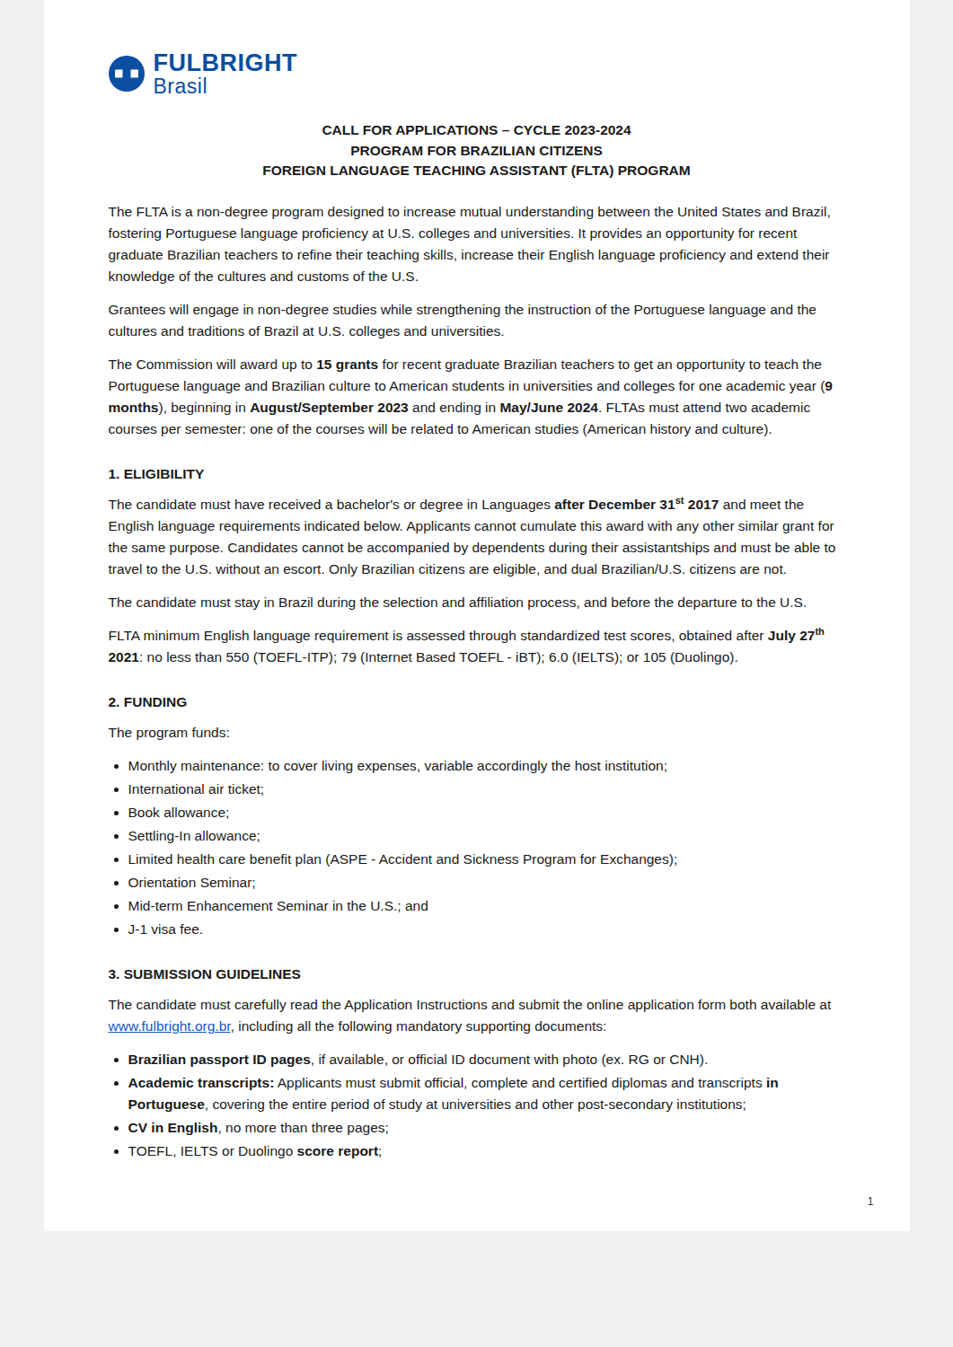FULBRIGHT
Brasil
CALL FOR APPLICATIONS – CYCLE 2023-2024
PROGRAM FOR BRAZILIAN CITIZENS
FOREIGN LANGUAGE TEACHING ASSISTANT (FLTA) PROGRAM
The FLTA is a non-degree program designed to increase mutual understanding between the United States and Brazil, fostering Portuguese language proficiency at U.S. colleges and universities. It provides an opportunity for recent graduate Brazilian teachers to refine their teaching skills, increase their English language proficiency and extend their knowledge of the cultures and customs of the U.S.
Grantees will engage in non-degree studies while strengthening the instruction of the Portuguese language and the cultures and traditions of Brazil at U.S. colleges and universities.
The Commission will award up to 15 grants for recent graduate Brazilian teachers to get an opportunity to teach the Portuguese language and Brazilian culture to American students in universities and colleges for one academic year (9 months), beginning in August/September 2023 and ending in May/June 2024. FLTAs must attend two academic courses per semester: one of the courses will be related to American studies (American history and culture).
1. ELIGIBILITY
The candidate must have received a bachelor's or degree in Languages after December 31st 2017 and meet the English language requirements indicated below. Applicants cannot cumulate this award with any other similar grant for the same purpose. Candidates cannot be accompanied by dependents during their assistantships and must be able to travel to the U.S. without an escort. Only Brazilian citizens are eligible, and dual Brazilian/U.S. citizens are not.
The candidate must stay in Brazil during the selection and affiliation process, and before the departure to the U.S.
FLTA minimum English language requirement is assessed through standardized test scores, obtained after July 27th 2021: no less than 550 (TOEFL-ITP); 79 (Internet Based TOEFL - iBT); 6.0 (IELTS); or 105 (Duolingo).
2. FUNDING
The program funds:
Monthly maintenance: to cover living expenses, variable accordingly the host institution;
International air ticket;
Book allowance;
Settling-In allowance;
Limited health care benefit plan (ASPE - Accident and Sickness Program for Exchanges);
Orientation Seminar;
Mid-term Enhancement Seminar in the U.S.; and
J-1 visa fee.
3. SUBMISSION GUIDELINES
The candidate must carefully read the Application Instructions and submit the online application form both available at www.fulbright.org.br, including all the following mandatory supporting documents:
Brazilian passport ID pages, if available, or official ID document with photo (ex. RG or CNH).
Academic transcripts: Applicants must submit official, complete and certified diplomas and transcripts in Portuguese, covering the entire period of study at universities and other post-secondary institutions;
CV in English, no more than three pages;
TOEFL, IELTS or Duolingo score report;
1